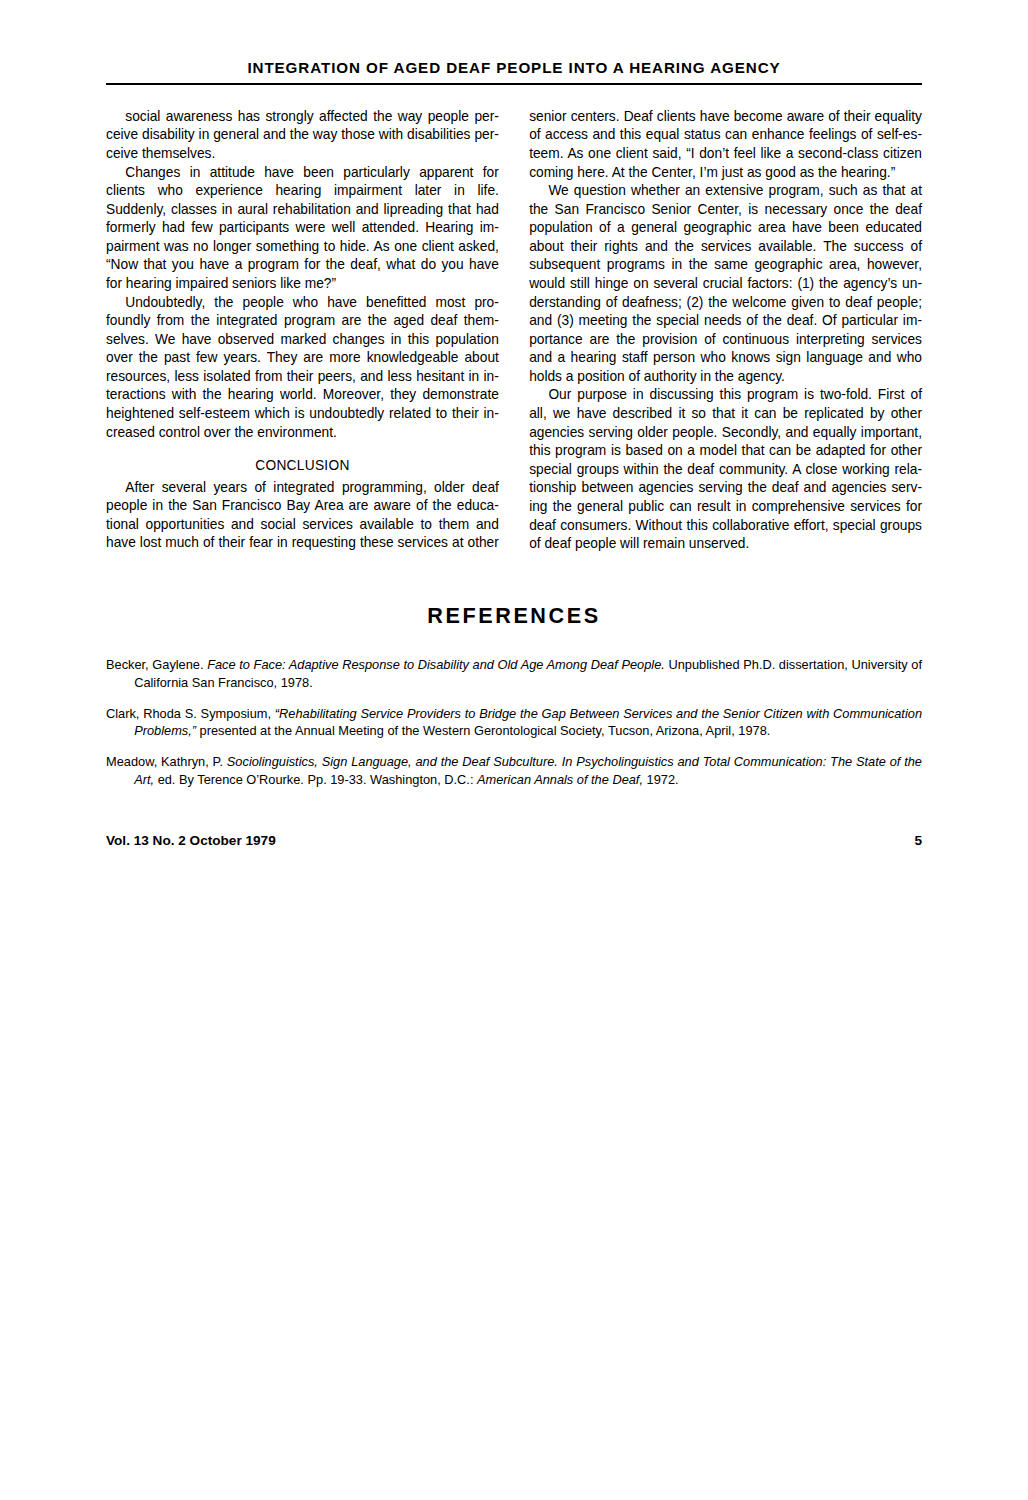INTEGRATION OF AGED DEAF PEOPLE INTO A HEARING AGENCY
social awareness has strongly affected the way people perceive disability in general and the way those with disabilities perceive themselves.
Changes in attitude have been particularly apparent for clients who experience hearing impairment later in life. Suddenly, classes in aural rehabilitation and lipreading that had formerly had few participants were well attended. Hearing impairment was no longer something to hide. As one client asked, “Now that you have a program for the deaf, what do you have for hearing impaired seniors like me?”
Undoubtedly, the people who have benefitted most profoundly from the integrated program are the aged deaf themselves. We have observed marked changes in this population over the past few years. They are more knowledgeable about resources, less isolated from their peers, and less hesitant in interactions with the hearing world. Moreover, they demonstrate heightened self-esteem which is undoubtedly related to their increased control over the environment.
CONCLUSION
After several years of integrated programming, older deaf people in the San Francisco Bay Area are aware of the educational opportunities and social services available to them and have lost much of their fear in requesting these services at other senior centers. Deaf clients have become aware of their equality of access and this equal status can enhance feelings of self-esteem. As one client said, “I don’t feel like a second-class citizen coming here. At the Center, I’m just as good as the hearing.”
We question whether an extensive program, such as that at the San Francisco Senior Center, is necessary once the deaf population of a general geographic area have been educated about their rights and the services available. The success of subsequent programs in the same geographic area, however, would still hinge on several crucial factors: (1) the agency’s understanding of deafness; (2) the welcome given to deaf people; and (3) meeting the special needs of the deaf. Of particular importance are the provision of continuous interpreting services and a hearing staff person who knows sign language and who holds a position of authority in the agency.
Our purpose in discussing this program is two-fold. First of all, we have described it so that it can be replicated by other agencies serving older people. Secondly, and equally important, this program is based on a model that can be adapted for other special groups within the deaf community. A close working relationship between agencies serving the deaf and agencies serving the general public can result in comprehensive services for deaf consumers. Without this collaborative effort, special groups of deaf people will remain unserved.
REFERENCES
Becker, Gaylene. Face to Face: Adaptive Response to Disability and Old Age Among Deaf People. Unpublished Ph.D. dissertation, University of California San Francisco, 1978.
Clark, Rhoda S. Symposium, “Rehabilitating Service Providers to Bridge the Gap Between Services and the Senior Citizen with Communication Problems,” presented at the Annual Meeting of the Western Gerontological Society, Tucson, Arizona, April, 1978.
Meadow, Kathryn, P. Sociolinguistics, Sign Language, and the Deaf Subculture. In Psycholinguistics and Total Communication: The State of the Art, ed. By Terence O’Rourke. Pp. 19-33. Washington, D.C.: American Annals of the Deaf, 1972.
Vol. 13 No. 2 October 1979 5